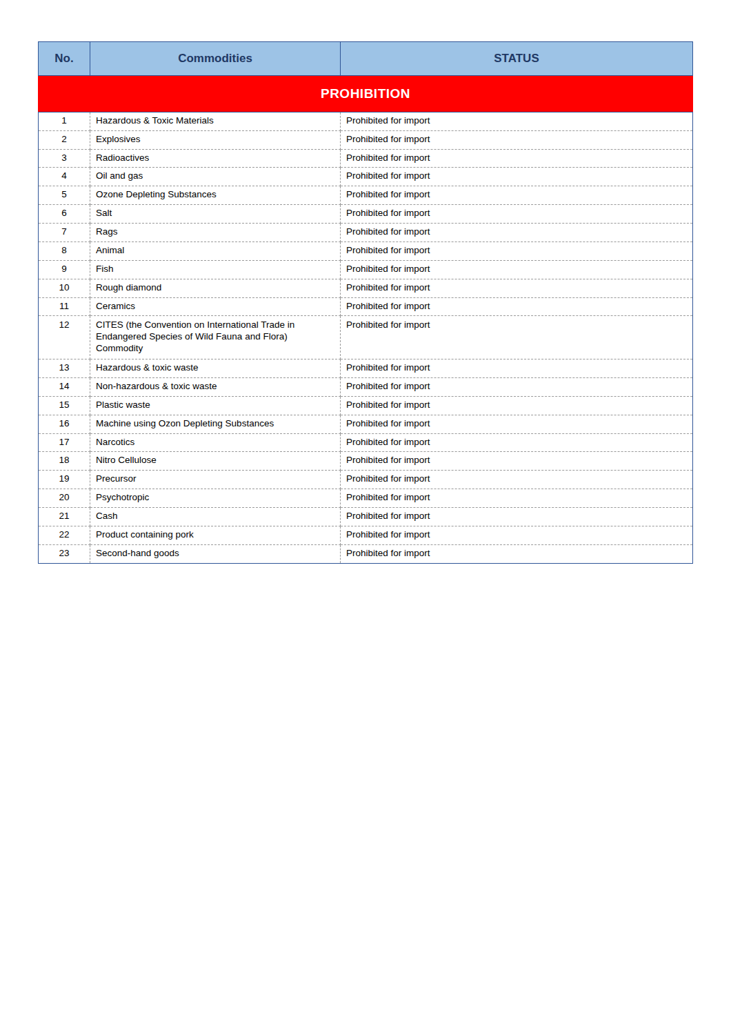| PROHIBITION |
| No. | Commodities | STATUS |
| 1 | Hazardous & Toxic Materials | Prohibited for import |
| 2 | Explosives | Prohibited for import |
| 3 | Radioactives | Prohibited for import |
| 4 | Oil and gas | Prohibited for import |
| 5 | Ozone Depleting Substances | Prohibited for import |
| 6 | Salt | Prohibited for import |
| 7 | Rags | Prohibited for import |
| 8 | Animal | Prohibited for import |
| 9 | Fish | Prohibited for import |
| 10 | Rough diamond | Prohibited for import |
| 11 | Ceramics | Prohibited for import |
| 12 | CITES (the Convention on International Trade in Endangered Species of Wild Fauna and Flora) Commodity | Prohibited for import |
| 13 | Hazardous & toxic waste | Prohibited for import |
| 14 | Non-hazardous & toxic waste | Prohibited for import |
| 15 | Plastic waste | Prohibited for import |
| 16 | Machine using Ozon Depleting Substances | Prohibited for import |
| 17 | Narcotics | Prohibited for import |
| 18 | Nitro Cellulose | Prohibited for import |
| 19 | Precursor | Prohibited for import |
| 20 | Psychotropic | Prohibited for import |
| 21 | Cash | Prohibited for import |
| 22 | Product containing pork | Prohibited for import |
| 23 | Second-hand goods | Prohibited for import |